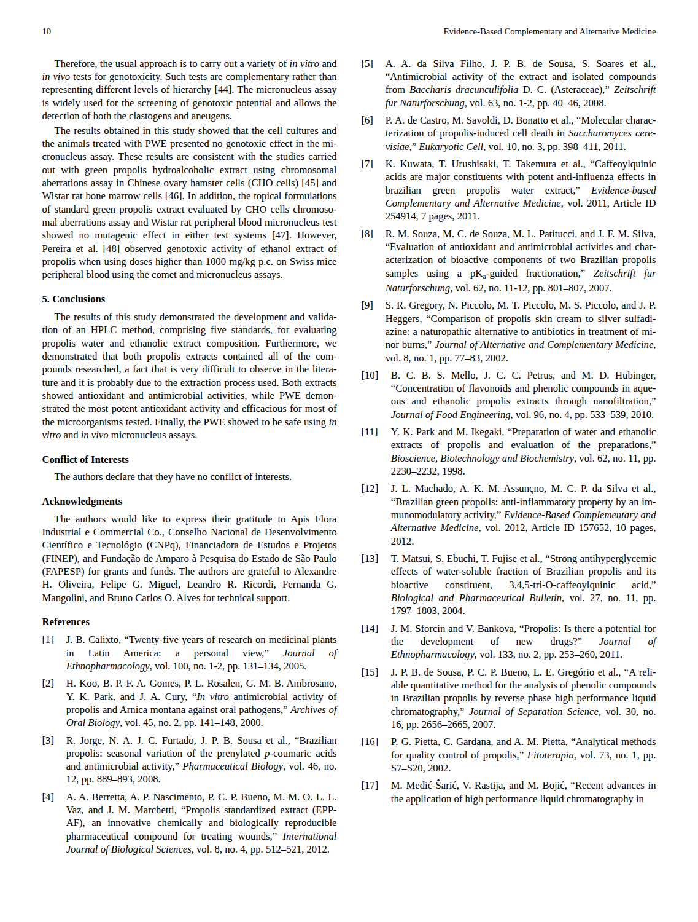10
Evidence-Based Complementary and Alternative Medicine
Therefore, the usual approach is to carry out a variety of in vitro and in vivo tests for genotoxicity. Such tests are complementary rather than representing different levels of hierarchy [44]. The micronucleus assay is widely used for the screening of genotoxic potential and allows the detection of both the clastogens and aneugens.
The results obtained in this study showed that the cell cultures and the animals treated with PWE presented no genotoxic effect in the micronucleus assay. These results are consistent with the studies carried out with green propolis hydroalcoholic extract using chromosomal aberrations assay in Chinese ovary hamster cells (CHO cells) [45] and Wistar rat bone marrow cells [46]. In addition, the topical formulations of standard green propolis extract evaluated by CHO cells chromosomal aberrations assay and Wistar rat peripheral blood micronucleus test showed no mutagenic effect in either test systems [47]. However, Pereira et al. [48] observed genotoxic activity of ethanol extract of propolis when using doses higher than 1000 mg/kg p.c. on Swiss mice peripheral blood using the comet and micronucleus assays.
5. Conclusions
The results of this study demonstrated the development and validation of an HPLC method, comprising five standards, for evaluating propolis water and ethanolic extract composition. Furthermore, we demonstrated that both propolis extracts contained all of the compounds researched, a fact that is very difficult to observe in the literature and it is probably due to the extraction process used. Both extracts showed antioxidant and antimicrobial activities, while PWE demonstrated the most potent antioxidant activity and efficacious for most of the microorganisms tested. Finally, the PWE showed to be safe using in vitro and in vivo micronucleus assays.
Conflict of Interests
The authors declare that they have no conflict of interests.
Acknowledgments
The authors would like to express their gratitude to Apis Flora Industrial e Commercial Co., Conselho Nacional de Desenvolvimento Científico e Tecnológio (CNPq), Financiadora de Estudos e Projetos (FINEP), and Fundação de Amparo à Pesquisa do Estado de São Paulo (FAPESP) for grants and funds. The authors are grateful to Alexandre H. Oliveira, Felipe G. Miguel, Leandro R. Ricordi, Fernanda G. Mangolini, and Bruno Carlos O. Alves for technical support.
References
J. B. Calixto, “Twenty-five years of research on medicinal plants in Latin America: a personal view,” Journal of Ethnopharmacology, vol. 100, no. 1-2, pp. 131–134, 2005.
H. Koo, B. P. F. A. Gomes, P. L. Rosalen, G. M. B. Ambrosano, Y. K. Park, and J. A. Cury, “In vitro antimicrobial activity of propolis and Arnica montana against oral pathogens,” Archives of Oral Biology, vol. 45, no. 2, pp. 141–148, 2000.
R. Jorge, N. A. J. C. Furtado, J. P. B. Sousa et al., “Brazilian propolis: seasonal variation of the prenylated p-coumaric acids and antimicrobial activity,” Pharmaceutical Biology, vol. 46, no. 12, pp. 889–893, 2008.
A. A. Berretta, A. P. Nascimento, P. C. P. Bueno, M. M. O. L. L. Vaz, and J. M. Marchetti, “Propolis standardized extract (EPP-AF), an innovative chemically and biologically reproducible pharmaceutical compound for treating wounds,” International Journal of Biological Sciences, vol. 8, no. 4, pp. 512–521, 2012.
A. A. da Silva Filho, J. P. B. de Sousa, S. Soares et al., “Antimicrobial activity of the extract and isolated compounds from Baccharis dracunculifolia D. C. (Asteraceae),” Zeitschrift fur Naturforschung, vol. 63, no. 1-2, pp. 40–46, 2008.
P. A. de Castro, M. Savoldi, D. Bonatto et al., “Molecular characterization of propolis-induced cell death in Saccharomyces cerevisiae,” Eukaryotic Cell, vol. 10, no. 3, pp. 398–411, 2011.
K. Kuwata, T. Urushisaki, T. Takemura et al., “Caffeoylquinic acids are major constituents with potent anti-influenza effects in brazilian green propolis water extract,” Evidence-based Complementary and Alternative Medicine, vol. 2011, Article ID 254914, 7 pages, 2011.
R. M. Souza, M. C. de Souza, M. L. Patitucci, and J. F. M. Silva, “Evaluation of antioxidant and antimicrobial activities and characterization of bioactive components of two Brazilian propolis samples using a pKa-guided fractionation,” Zeitschrift fur Naturforschung, vol. 62, no. 11-12, pp. 801–807, 2007.
S. R. Gregory, N. Piccolo, M. T. Piccolo, M. S. Piccolo, and J. P. Heggers, “Comparison of propolis skin cream to silver sulfadiazine: a naturopathic alternative to antibiotics in treatment of minor burns,” Journal of Alternative and Complementary Medicine, vol. 8, no. 1, pp. 77–83, 2002.
B. C. B. S. Mello, J. C. C. Petrus, and M. D. Hubinger, “Concentration of flavonoids and phenolic compounds in aqueous and ethanolic propolis extracts through nanofiltration,” Journal of Food Engineering, vol. 96, no. 4, pp. 533–539, 2010.
Y. K. Park and M. Ikegaki, “Preparation of water and ethanolic extracts of propolis and evaluation of the preparations,” Bioscience, Biotechnology and Biochemistry, vol. 62, no. 11, pp. 2230–2232, 1998.
J. L. Machado, A. K. M. Assunçno, M. C. P. da Silva et al., “Brazilian green propolis: anti-inflammatory property by an immunomodulatory activity,” Evidence-Based Complementary and Alternative Medicine, vol. 2012, Article ID 157652, 10 pages, 2012.
T. Matsui, S. Ebuchi, T. Fujise et al., “Strong antihyperglycemic effects of water-soluble fraction of Brazilian propolis and its bioactive constituent, 3,4,5-tri-O-caffeoylquinic acid,” Biological and Pharmaceutical Bulletin, vol. 27, no. 11, pp. 1797–1803, 2004.
J. M. Sforcin and V. Bankova, “Propolis: Is there a potential for the development of new drugs?” Journal of Ethnopharmacology, vol. 133, no. 2, pp. 253–260, 2011.
J. P. B. de Sousa, P. C. P. Bueno, L. E. Gregório et al., “A reliable quantitative method for the analysis of phenolic compounds in Brazilian propolis by reverse phase high performance liquid chromatography,” Journal of Separation Science, vol. 30, no. 16, pp. 2656–2665, 2007.
P. G. Pietta, C. Gardana, and A. M. Pietta, “Analytical methods for quality control of propolis,” Fitoterapia, vol. 73, no. 1, pp. S7–S20, 2002.
M. Medić-Ŝarić, V. Rastija, and M. Bojić, “Recent advances in the application of high performance liquid chromatography in